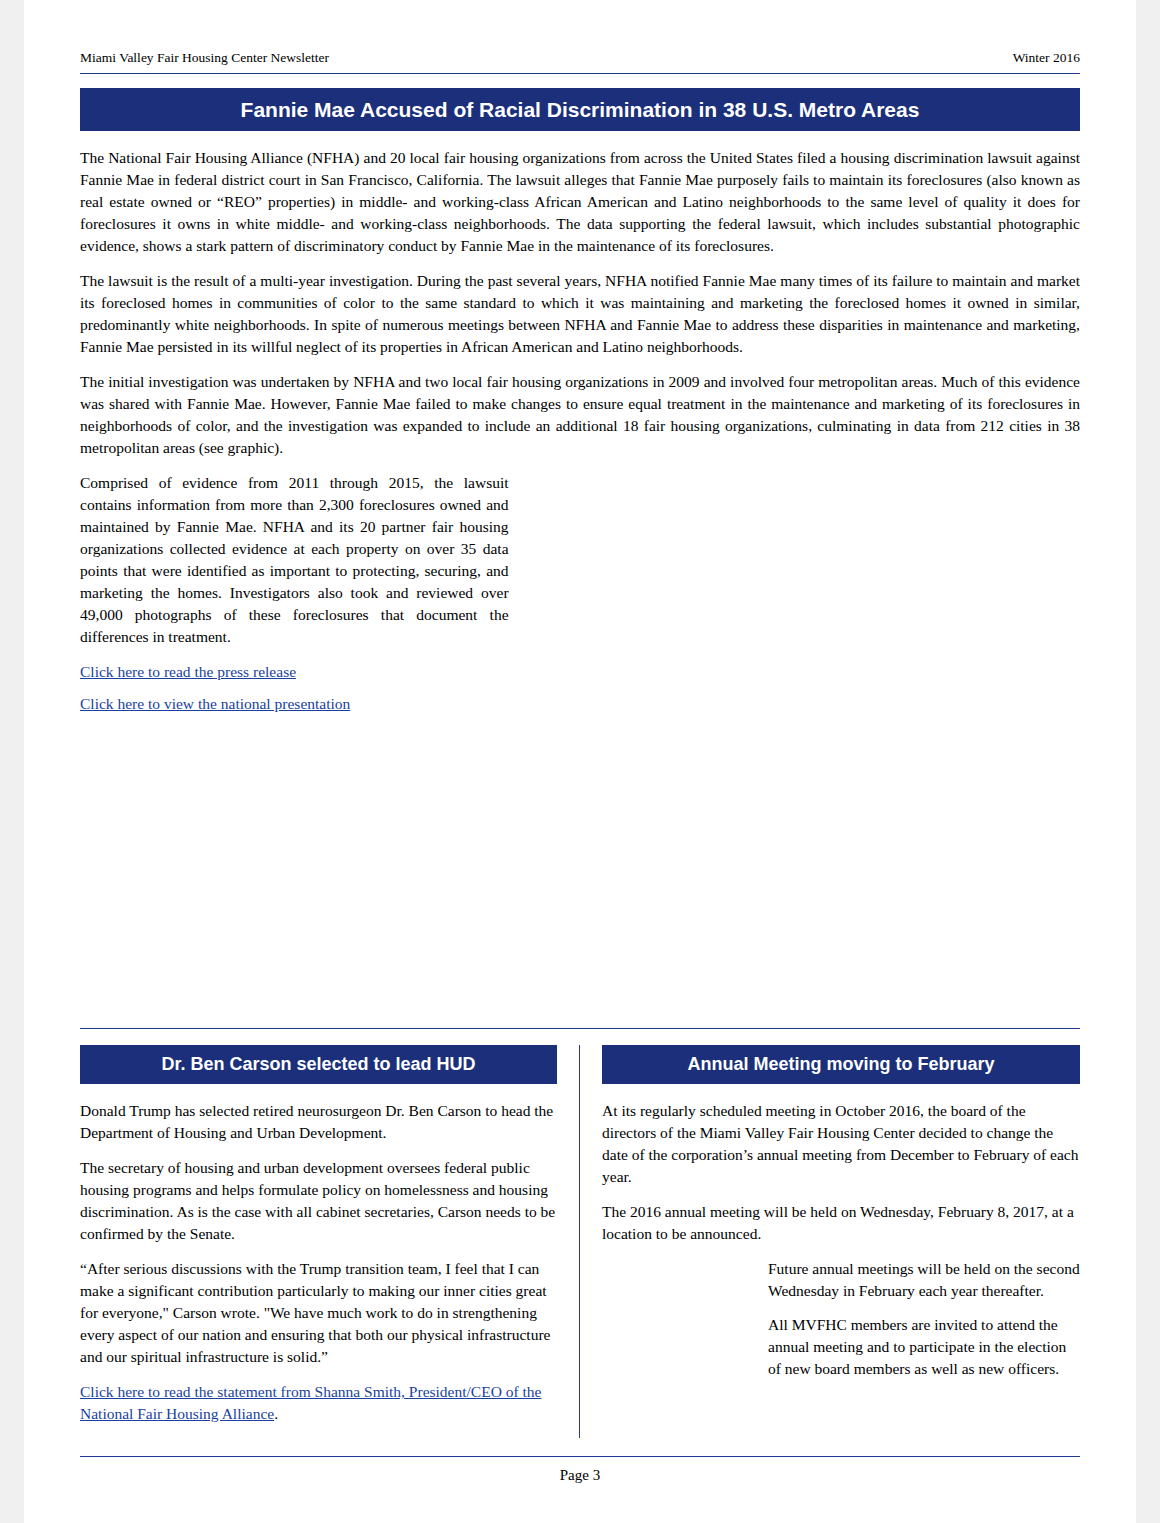Miami Valley Fair Housing Center Newsletter Winter 2016
Fannie Mae Accused of Racial Discrimination in 38 U.S. Metro Areas
The National Fair Housing Alliance (NFHA) and 20 local fair housing organizations from across the United States filed a housing discrimination lawsuit against Fannie Mae in federal district court in San Francisco, California. The lawsuit alleges that Fannie Mae purposely fails to maintain its foreclosures (also known as real estate owned or “REO” properties) in middle- and working-class African American and Latino neighborhoods to the same level of quality it does for foreclosures it owns in white middle- and working-class neighborhoods. The data supporting the federal lawsuit, which includes substantial photographic evidence, shows a stark pattern of discriminatory conduct by Fannie Mae in the maintenance of its foreclosures.
The lawsuit is the result of a multi-year investigation. During the past several years, NFHA notified Fannie Mae many times of its failure to maintain and market its foreclosed homes in communities of color to the same standard to which it was maintaining and marketing the foreclosed homes it owned in similar, predominantly white neighborhoods. In spite of numerous meetings between NFHA and Fannie Mae to address these disparities in maintenance and marketing, Fannie Mae persisted in its willful neglect of its properties in African American and Latino neighborhoods.
The initial investigation was undertaken by NFHA and two local fair housing organizations in 2009 and involved four metropolitan areas. Much of this evidence was shared with Fannie Mae. However, Fannie Mae failed to make changes to ensure equal treatment in the maintenance and marketing of its foreclosures in neighborhoods of color, and the investigation was expanded to include an additional 18 fair housing organizations, culminating in data from 212 cities in 38 metropolitan areas (see graphic).
Comprised of evidence from 2011 through 2015, the lawsuit contains information from more than 2,300 foreclosures owned and maintained by Fannie Mae. NFHA and its 20 partner fair housing organizations collected evidence at each property on over 35 data points that were identified as important to protecting, securing, and marketing the homes. Investigators also took and reviewed over 49,000 photographs of these foreclosures that document the differences in treatment.
Click here to read the press release
Click here to view the national presentation
Dr. Ben Carson selected to lead HUD
Donald Trump has selected retired neurosurgeon Dr. Ben Carson to head the Department of Housing and Urban Development.
The secretary of housing and urban development oversees federal public housing programs and helps formulate policy on homelessness and housing discrimination. As is the case with all cabinet secretaries, Carson needs to be confirmed by the Senate.
“After serious discussions with the Trump transition team, I feel that I can make a significant contribution particularly to making our inner cities great for everyone," Carson wrote. "We have much work to do in strengthening every aspect of our nation and ensuring that both our physical infrastructure and our spiritual infrastructure is solid.”
Click here to read the statement from Shanna Smith, President/CEO of the National Fair Housing Alliance.
Annual Meeting moving to February
At its regularly scheduled meeting in October 2016, the board of the directors of the Miami Valley Fair Housing Center decided to change the date of the corporation’s annual meeting from December to February of each year.
The 2016 annual meeting will be held on Wednesday, February 8, 2017, at a location to be announced.
Future annual meetings will be held on the second Wednesday in February each year thereafter.
All MVFHC members are invited to attend the annual meeting and to participate in the election of new board members as well as new officers.
Page 3